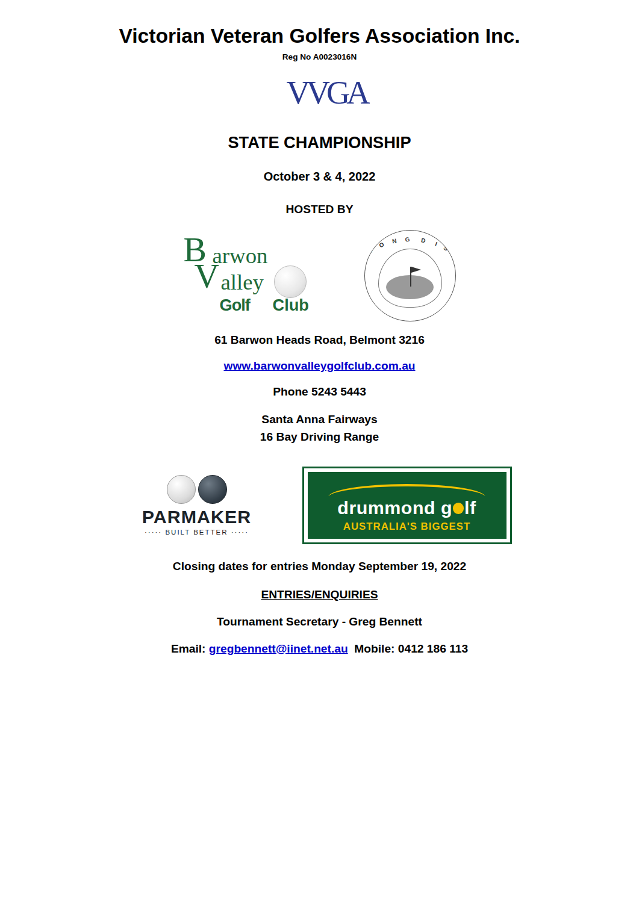Victorian Veteran Golfers Association Inc.
Reg No A0023016N
VVGA
STATE CHAMPIONSHIP
October 3 & 4, 2022
HOSTED BY
B arwon V alley Golf Club
G E E L O N G D I S T R I C T V E T E R A N G O L F E R S
61 Barwon Heads Road, Belmont 3216
www.barwonvalleygolfclub.com.au
Phone 5243 5443
Santa Anna Fairways
16 Bay Driving Range
PARMAKER
····· BUILT BETTER ·····
drummond g lf
AUSTRALIA'S BIGGEST
Closing dates for entries Monday September 19, 2022
ENTRIES/ENQUIRIES
Tournament Secretary - Greg Bennett
Email: gregbennett@iinet.net.au Mobile: 0412 186 113